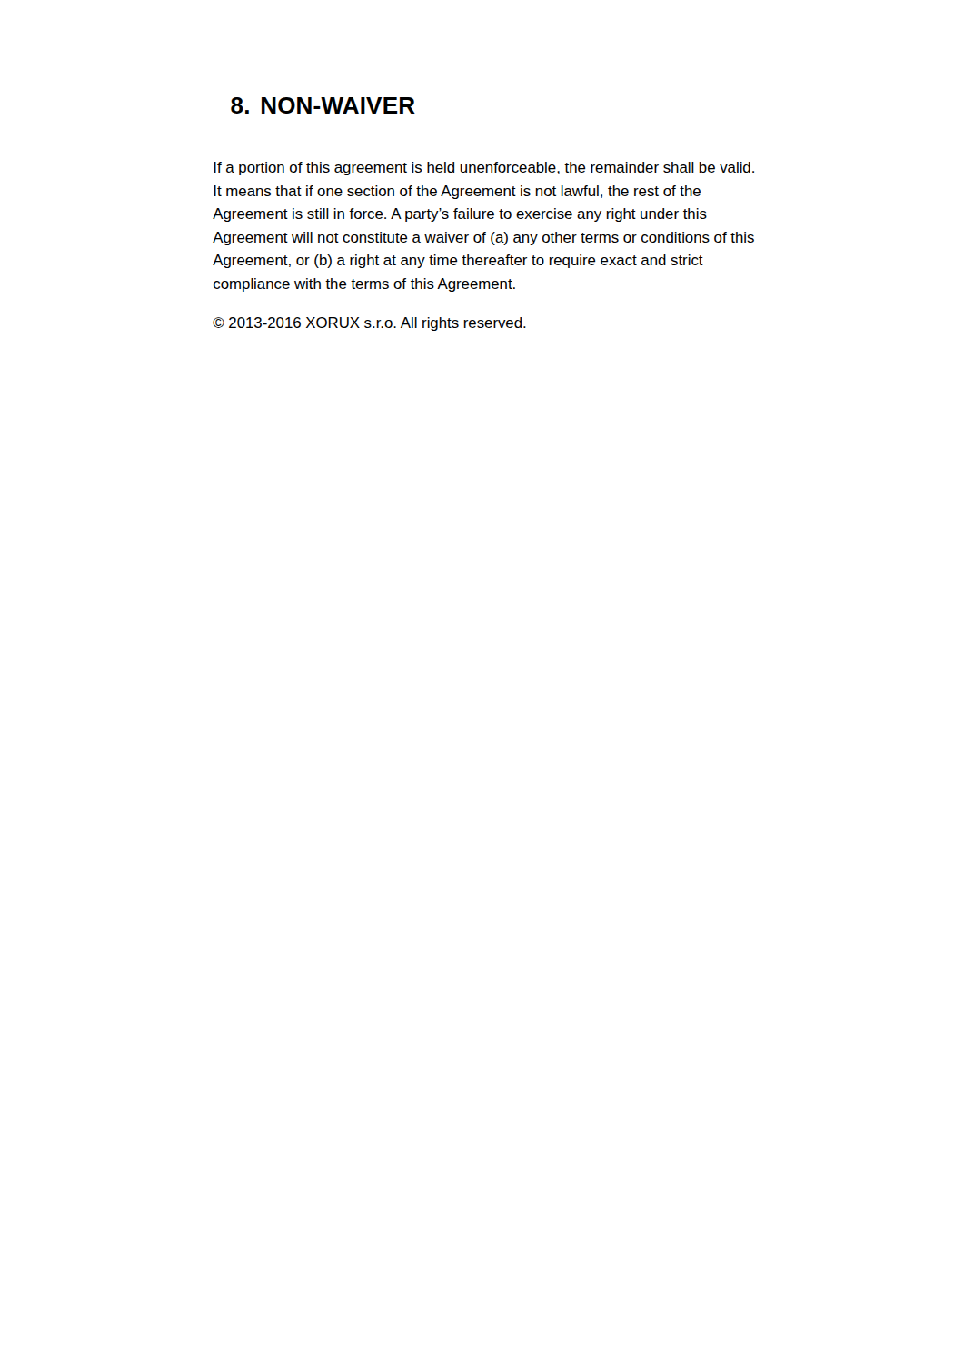8. NON-WAIVER
If a portion of this agreement is held unenforceable, the remainder shall be valid. It means that if one section of the Agreement is not lawful, the rest of the Agreement is still in force. A party’s failure to exercise any right under this Agreement will not constitute a waiver of (a) any other terms or conditions of this Agreement, or (b) a right at any time thereafter to require exact and strict compliance with the terms of this Agreement.
© 2013-2016 XORUX s.r.o. All rights reserved.